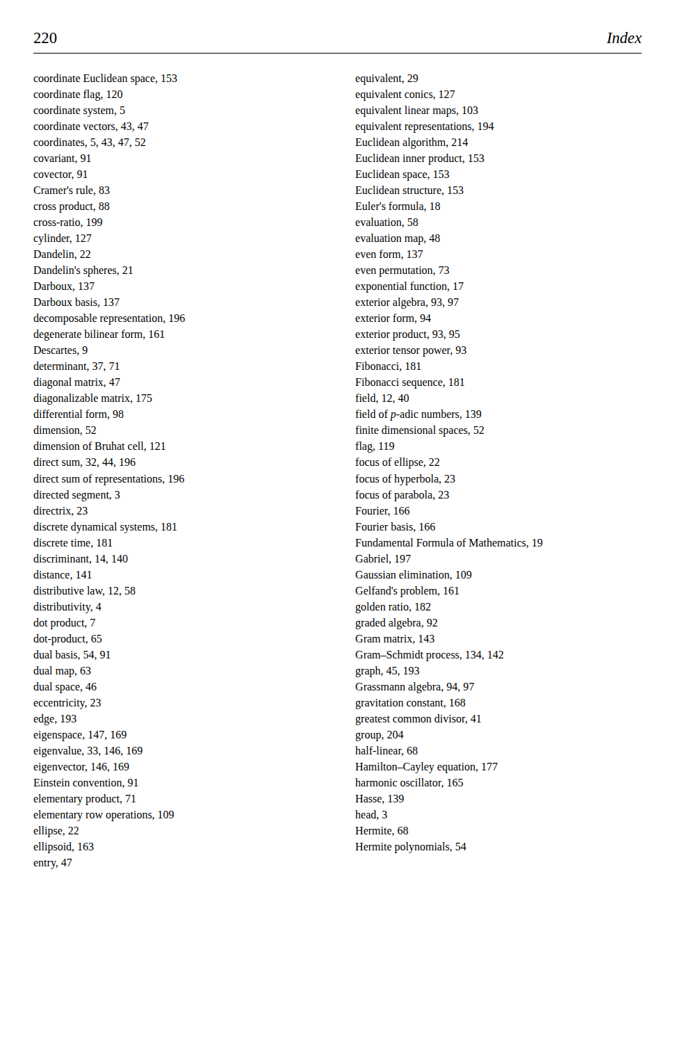220 Index
coordinate Euclidean space, 153
coordinate flag, 120
coordinate system, 5
coordinate vectors, 43, 47
coordinates, 5, 43, 47, 52
covariant, 91
covector, 91
Cramer's rule, 83
cross product, 88
cross-ratio, 199
cylinder, 127
Dandelin, 22
Dandelin's spheres, 21
Darboux, 137
Darboux basis, 137
decomposable representation, 196
degenerate bilinear form, 161
Descartes, 9
determinant, 37, 71
diagonal matrix, 47
diagonalizable matrix, 175
differential form, 98
dimension, 52
dimension of Bruhat cell, 121
direct sum, 32, 44, 196
direct sum of representations, 196
directed segment, 3
directrix, 23
discrete dynamical systems, 181
discrete time, 181
discriminant, 14, 140
distance, 141
distributive law, 12, 58
distributivity, 4
dot product, 7
dot-product, 65
dual basis, 54, 91
dual map, 63
dual space, 46
eccentricity, 23
edge, 193
eigenspace, 147, 169
eigenvalue, 33, 146, 169
eigenvector, 146, 169
Einstein convention, 91
elementary product, 71
elementary row operations, 109
ellipse, 22
ellipsoid, 163
entry, 47
equivalent, 29
equivalent conics, 127
equivalent linear maps, 103
equivalent representations, 194
Euclidean algorithm, 214
Euclidean inner product, 153
Euclidean space, 153
Euclidean structure, 153
Euler's formula, 18
evaluation, 58
evaluation map, 48
even form, 137
even permutation, 73
exponential function, 17
exterior algebra, 93, 97
exterior form, 94
exterior product, 93, 95
exterior tensor power, 93
Fibonacci, 181
Fibonacci sequence, 181
field, 12, 40
field of p-adic numbers, 139
finite dimensional spaces, 52
flag, 119
focus of ellipse, 22
focus of hyperbola, 23
focus of parabola, 23
Fourier, 166
Fourier basis, 166
Fundamental Formula of Mathematics, 19
Gabriel, 197
Gaussian elimination, 109
Gelfand's problem, 161
golden ratio, 182
graded algebra, 92
Gram matrix, 143
Gram–Schmidt process, 134, 142
graph, 45, 193
Grassmann algebra, 94, 97
gravitation constant, 168
greatest common divisor, 41
group, 204
half-linear, 68
Hamilton–Cayley equation, 177
harmonic oscillator, 165
Hasse, 139
head, 3
Hermite, 68
Hermite polynomials, 54